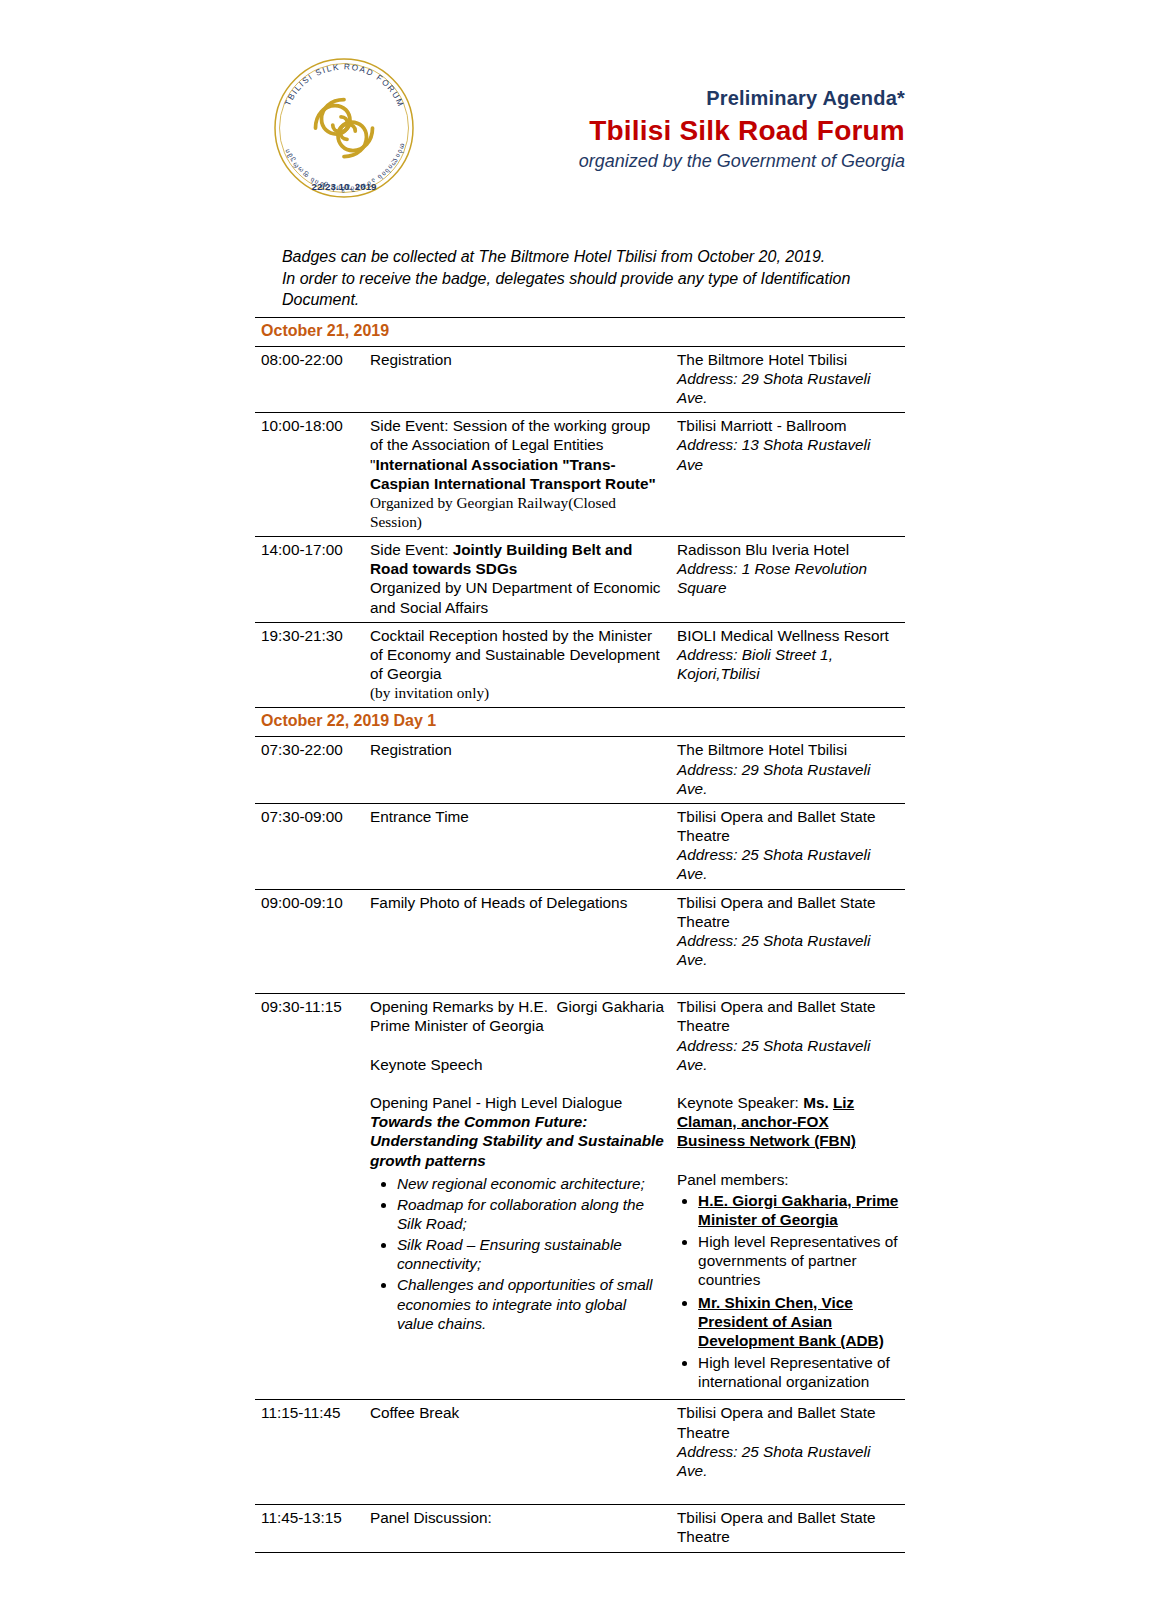TBILISI SILK ROAD FORUM თბილისის აბრეშუმის გზის ფორუმი 22/23.10. 2019
Preliminary Agenda*
Tbilisi Silk Road Forum
organized by the Government of Georgia
Badges can be collected at The Biltmore Hotel Tbilisi from October 20, 2019.
In order to receive the badge, delegates should provide any type of Identification Document.
| October 21, 2019 |
| 08:00-22:00 | Registration | The Biltmore Hotel Tbilisi Address: 29 Shota Rustaveli Ave. |
| 10:00-18:00 | Side Event: Session of the working group of the Association of Legal Entities " International Association "Trans-Caspian International Transport Route" Organized by Georgian Railway(Closed Session) | Tbilisi Marriott - Ballroom Address: 13 Shota Rustaveli Ave |
| 14:00-17:00 | Side Event: Jointly Building Belt and Road towards SDGs Organized by UN Department of Economic and Social Affairs | Radisson Blu Iveria Hotel Address: 1 Rose Revolution Square |
| 19:30-21:30 | Cocktail Reception hosted by the Minister of Economy and Sustainable Development of Georgia (by invitation only) | BIOLI Medical Wellness Resort Address: Bioli Street 1, Kojori,Tbilisi |
| October 22, 2019 Day 1 |
| 07:30-22:00 | Registration | The Biltmore Hotel Tbilisi Address: 29 Shota Rustaveli Ave. |
| 07:30-09:00 | Entrance Time | Tbilisi Opera and Ballet State Theatre Address: 25 Shota Rustaveli Ave. |
| 09:00-09:10 | Family Photo of Heads of Delegations | Tbilisi Opera and Ballet State Theatre Address: 25 Shota Rustaveli Ave. |
| 09:30-11:15 | Opening Remarks by H.E. Giorgi Gakharia Prime Minister of Georgia Keynote Speech Opening Panel - High Level Dialogue Towards the Common Future: Understanding Stability and Sustainable growth patterns New regional economic architecture; Roadmap for collaboration along the Silk Road; Silk Road – Ensuring sustainable connectivity; Challenges and opportunities of small economies to integrate into global value chains. | Tbilisi Opera and Ballet State Theatre Address: 25 Shota Rustaveli Ave. Keynote Speaker: Ms. Liz Claman, anchor-FOX Business Network (FBN) Panel members: H.E. Giorgi Gakharia, Prime Minister of Georgia High level Representatives of governments of partner countries Mr. Shixin Chen, Vice President of Asian Development Bank (ADB) High level Representative of international organization |
| 11:15-11:45 | Coffee Break | Tbilisi Opera and Ballet State Theatre Address: 25 Shota Rustaveli Ave. |
| 11:45-13:15 | Panel Discussion: | Tbilisi Opera and Ballet State Theatre |